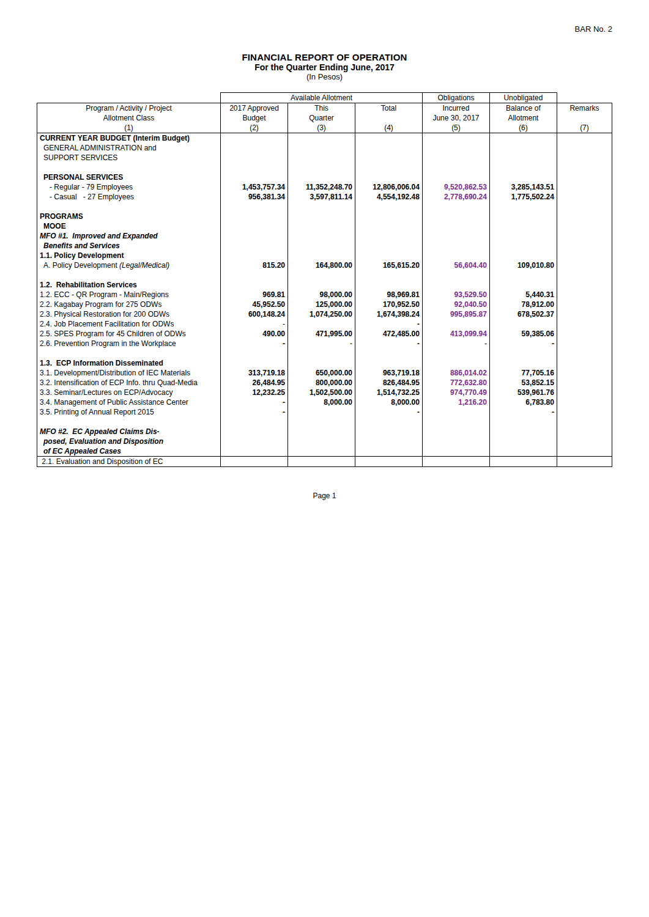BAR No. 2
FINANCIAL REPORT OF OPERATION
For the Quarter Ending June, 2017
(In Pesos)
| | Available Allotment | Obligations | Unobligated | |
| --- | --- | --- | --- | --- |
| Program / Activity / Project | 2017 Approved | This | Total | Incurred | Balance of | Remarks |
| Allotment Class | Budget | Quarter | | June 30, 2017 | Allotment | |
| (1) | (2) | (3) | (4) | (5) | (6) | (7) |
| CURRENT YEAR BUDGET (Interim Budget) | | | | | | |
| GENERAL ADMINISTRATION and | | | | | | |
| SUPPORT SERVICES | | | | | | |
| PERSONAL SERVICES | | | | | | |
| - Regular - 79 Employees | 1,453,757.34 | 11,352,248.70 | 12,806,006.04 | 9,520,862.53 | 3,285,143.51 | |
| - Casual - 27 Employees | 956,381.34 | 3,597,811.14 | 4,554,192.48 | 2,778,690.24 | 1,775,502.24 | |
| PROGRAMS | | | | | | |
| MOOE | | | | | | |
| MFO #1. Improved and Expanded | | | | | | |
| Benefits and Services | | | | | | |
| 1.1. Policy Development | | | | | | |
| A. Policy Development (Legal/Medical) | 815.20 | 164,800.00 | 165,615.20 | 56,604.40 | 109,010.80 | |
| 1.2. Rehabilitation Services | | | | | | |
| 1.2. ECC - QR Program - Main/Regions | 969.81 | 98,000.00 | 98,969.81 | 93,529.50 | 5,440.31 | |
| 2.2. Kagabay Program for 275 ODWs | 45,952.50 | 125,000.00 | 170,952.50 | 92,040.50 | 78,912.00 | |
| 2.3. Physical Restoration for 200 ODWs | 600,148.24 | 1,074,250.00 | 1,674,398.24 | 995,895.87 | 678,502.37 | |
| 2.4. Job Placement Facilitation for ODWs | - | | - | | | |
| 2.5. SPES Program for 45 Children of ODWs | 490.00 | 471,995.00 | 472,485.00 | 413,099.94 | 59,385.06 | |
| 2.6. Prevention Program in the Workplace | - | - | - | - | - | |
| 1.3. ECP Information Disseminated | | | | | | |
| 3.1. Development/Distribution of IEC Materials | 313,719.18 | 650,000.00 | 963,719.18 | 886,014.02 | 77,705.16 | |
| 3.2. Intensification of ECP Info. thru Quad-Media | 26,484.95 | 800,000.00 | 826,484.95 | 772,632.80 | 53,852.15 | |
| 3.3. Seminar/Lectures on ECP/Advocacy | 12,232.25 | 1,502,500.00 | 1,514,732.25 | 974,770.49 | 539,961.76 | |
| 3.4. Management of Public Assistance Center | - | 8,000.00 | 8,000.00 | 1,216.20 | 6,783.80 | |
| 3.5. Printing of Annual Report 2015 | - | | - | | - | |
| MFO #2. EC Appealed Claims Dis- | | | | | | |
| posed, Evaluation and Disposition | | | | | | |
| of EC Appealed Cases | | | | | | |
| 2.1. Evaluation and Disposition of EC | | | | | | |
Page 1